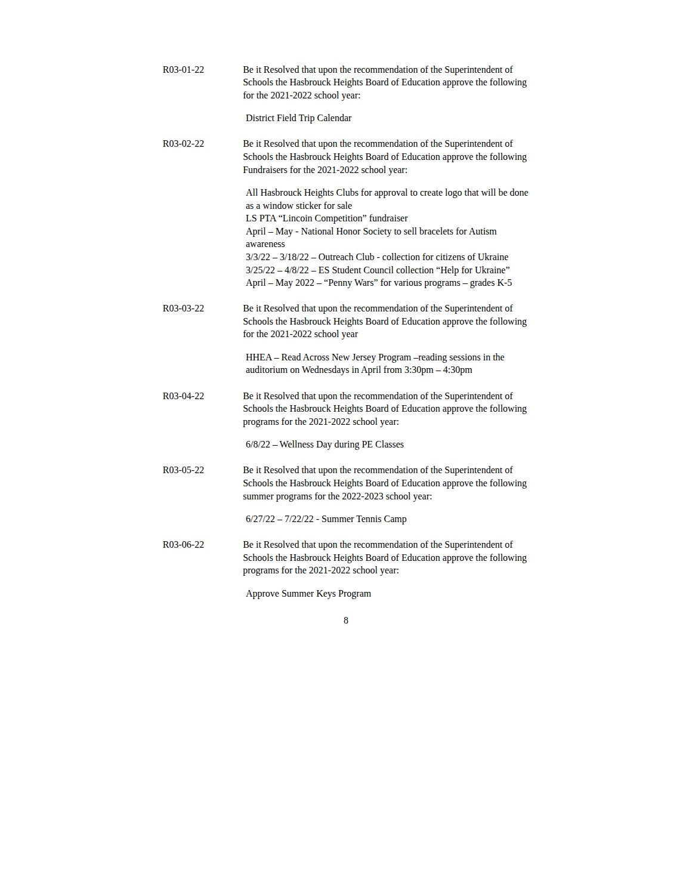R03-01-22
Be it Resolved that upon the recommendation of the Superintendent of Schools the Hasbrouck Heights Board of Education approve the following for the 2021-2022 school year:
District Field Trip Calendar
R03-02-22
Be it Resolved that upon the recommendation of the Superintendent of Schools the Hasbrouck Heights Board of Education approve the following Fundraisers for the 2021-2022 school year:
All Hasbrouck Heights Clubs for approval to create logo that will be done as a window sticker for sale
LS PTA “Lincoin Competition” fundraiser
April – May - National Honor Society to sell bracelets for Autism awareness
3/3/22 – 3/18/22 – Outreach Club - collection for citizens of Ukraine
3/25/22 – 4/8/22 – ES Student Council collection “Help for Ukraine”
April – May 2022 – “Penny Wars” for various programs – grades K-5
R03-03-22
Be it Resolved that upon the recommendation of the Superintendent of Schools the Hasbrouck Heights Board of Education approve the following for the 2021-2022 school year
HHEA – Read Across New Jersey Program –reading sessions in the auditorium on Wednesdays in April from 3:30pm – 4:30pm
R03-04-22
Be it Resolved that upon the recommendation of the Superintendent of Schools the Hasbrouck Heights Board of Education approve the following programs for the 2021-2022 school year:
6/8/22 – Wellness Day during PE Classes
R03-05-22
Be it Resolved that upon the recommendation of the Superintendent of Schools the Hasbrouck Heights Board of Education approve the following summer programs for the 2022-2023 school year:
6/27/22 – 7/22/22 - Summer Tennis Camp
R03-06-22
Be it Resolved that upon the recommendation of the Superintendent of Schools the Hasbrouck Heights Board of Education approve the following programs for the 2021-2022 school year:
Approve Summer Keys Program
8